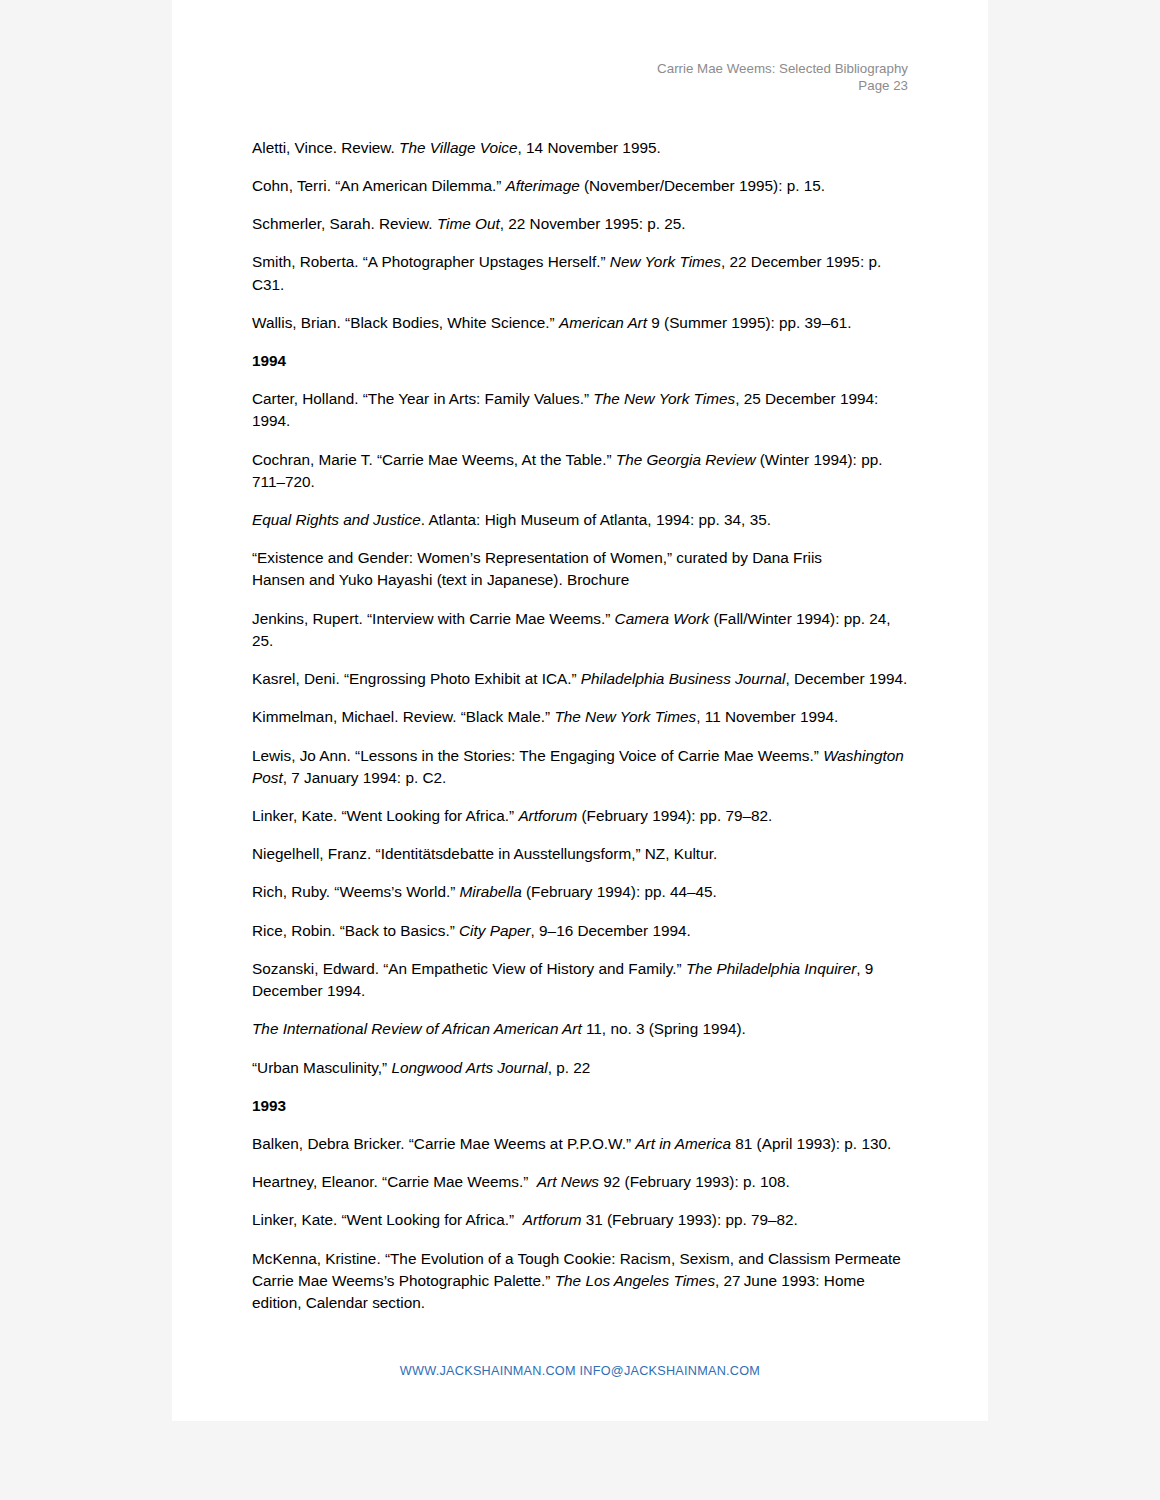Carrie Mae Weems: Selected Bibliography
Page 23
Aletti, Vince. Review. The Village Voice, 14 November 1995.
Cohn, Terri. “An American Dilemma.” Afterimage (November/December 1995): p. 15.
Schmerler, Sarah. Review. Time Out, 22 November 1995: p. 25.
Smith, Roberta. “A Photographer Upstages Herself.” New York Times, 22 December 1995: p. C31.
Wallis, Brian. “Black Bodies, White Science.” American Art 9 (Summer 1995): pp. 39–61.
1994
Carter, Holland. “The Year in Arts: Family Values.” The New York Times, 25 December 1994: 1994.
Cochran, Marie T. “Carrie Mae Weems, At the Table.” The Georgia Review (Winter 1994): pp. 711–720.
Equal Rights and Justice. Atlanta: High Museum of Atlanta, 1994: pp. 34, 35.
“Existence and Gender: Women’s Representation of Women,” curated by Dana Friis
Hansen and Yuko Hayashi (text in Japanese). Brochure
Jenkins, Rupert. “Interview with Carrie Mae Weems.” Camera Work (Fall/Winter 1994): pp. 24, 25.
Kasrel, Deni. “Engrossing Photo Exhibit at ICA.” Philadelphia Business Journal, December 1994.
Kimmelman, Michael. Review. “Black Male.” The New York Times, 11 November 1994.
Lewis, Jo Ann. “Lessons in the Stories: The Engaging Voice of Carrie Mae Weems.” Washington Post, 7 January 1994: p. C2.
Linker, Kate. “Went Looking for Africa.” Artforum (February 1994): pp. 79–82.
Niegelhell, Franz. “Identitätsdebatte in Ausstellungsform,” NZ, Kultur.
Rich, Ruby. “Weems’s World.” Mirabella (February 1994): pp. 44–45.
Rice, Robin. “Back to Basics.” City Paper, 9–16 December 1994.
Sozanski, Edward. “An Empathetic View of History and Family.” The Philadelphia Inquirer, 9 December 1994.
The International Review of African American Art 11, no. 3 (Spring 1994).
“Urban Masculinity,” Longwood Arts Journal, p. 22
1993
Balken, Debra Bricker. “Carrie Mae Weems at P.P.O.W.” Art in America 81 (April 1993): p. 130.
Heartney, Eleanor. “Carrie Mae Weems.” Art News 92 (February 1993): p. 108.
Linker, Kate. “Went Looking for Africa.” Artforum 31 (February 1993): pp. 79–82.
McKenna, Kristine. “The Evolution of a Tough Cookie: Racism, Sexism, and Classism Permeate Carrie Mae Weems’s Photographic Palette.” The Los Angeles Times, 27 June 1993: Home edition, Calendar section.
WWW.JACKSHAINMAN.COM INFO@JACKSHAINMAN.COM